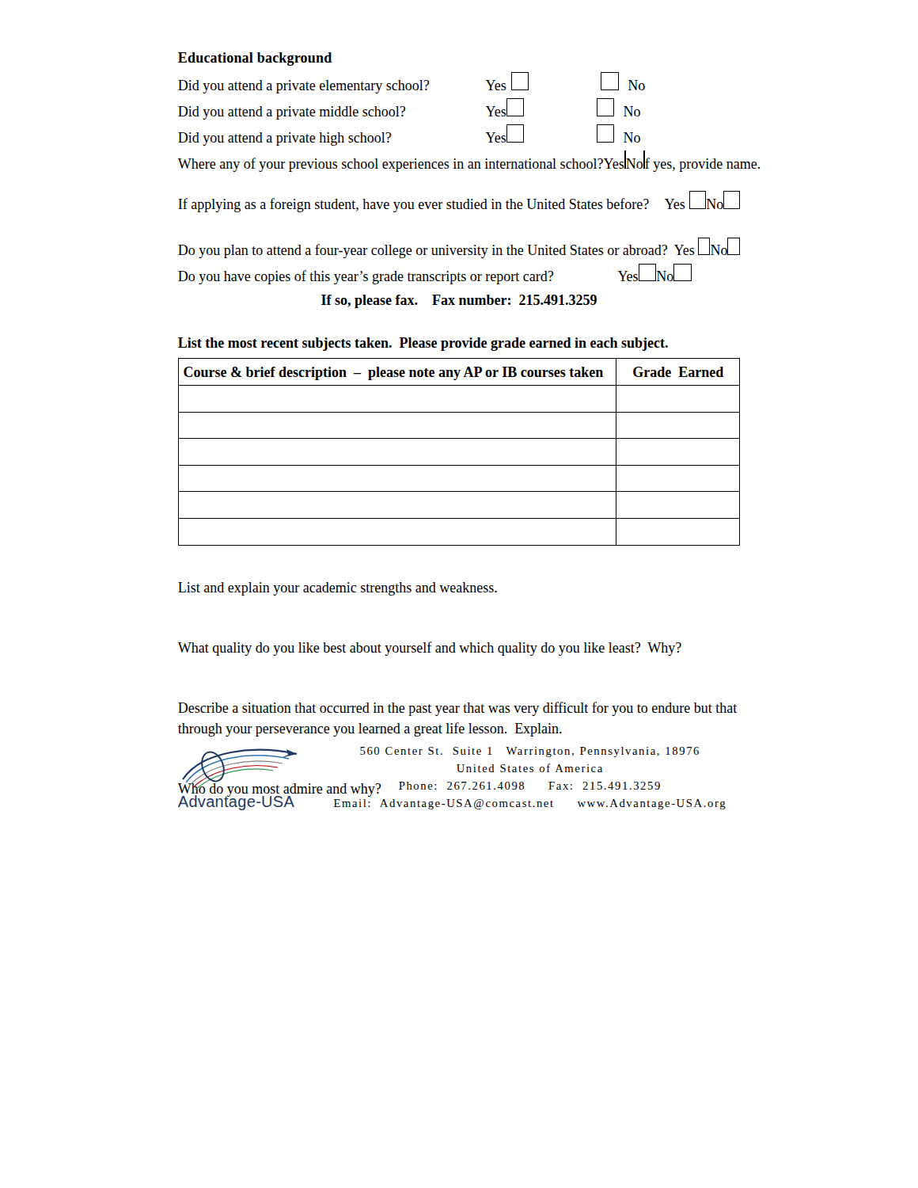Educational background
Did you attend a private elementary school?Yes No
Did you attend a private middle school?Yes No
Did you attend a private high school?Yes No
Where any of your previous school experiences in an international school? Yes No f yes, provide name.
If applying as a foreign student, have you ever studied in the United States before? Yes No
Do you plan to attend a four-year college or university in the United States or abroad? Yes No
Do you have copies of this year’s grade transcripts or report card? Yes No
If so, please fax. Fax number: 215.491.3259
List the most recent subjects taken. Please provide grade earned in each subject.
| Course & brief description – please note any AP or IB courses taken | Grade Earned |
| --- | --- |
List and explain your academic strengths and weakness.
What quality do you like best about yourself and which quality do you like least? Why?
Describe a situation that occurred in the past year that was very difficult for you to endure but that through your perseverance you learned a great life lesson. Explain.
Who do you most admire and why?
Advantage-USA
560 Center St. Suite 1 Warrington, Pennsylvania, 18976
United States of America
Phone: 267.261.4098 Fax: 215.491.3259
Email: Advantage-USA@comcast.net www.Advantage-USA.org